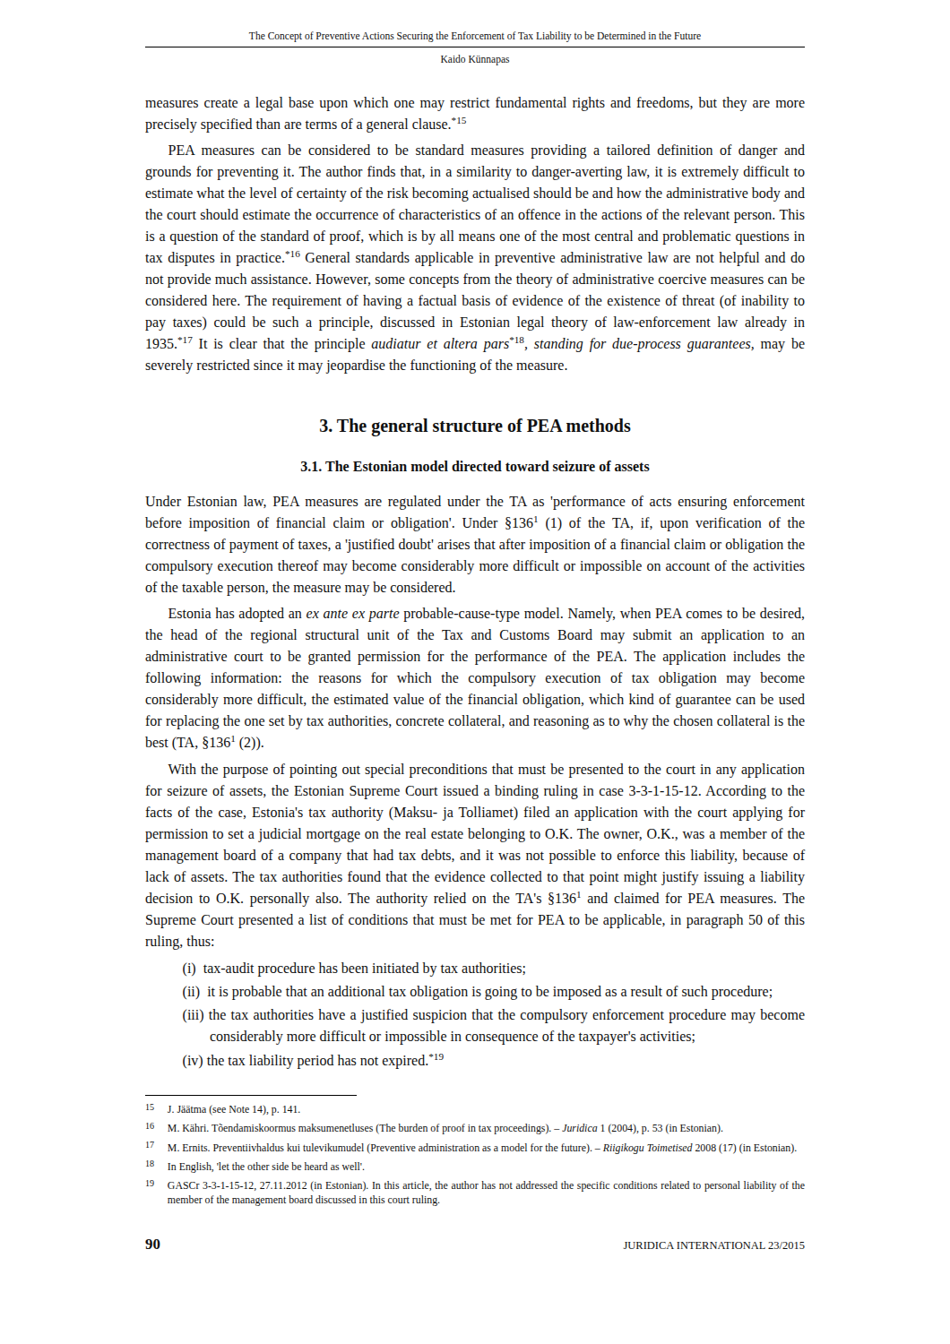The Concept of Preventive Actions Securing the Enforcement of Tax Liability to be Determined in the Future
Kaido Künnapas
measures create a legal base upon which one may restrict fundamental rights and freedoms, but they are more precisely specified than are terms of a general clause.*15
PEA measures can be considered to be standard measures providing a tailored definition of danger and grounds for preventing it. The author finds that, in a similarity to danger-averting law, it is extremely difficult to estimate what the level of certainty of the risk becoming actualised should be and how the administrative body and the court should estimate the occurrence of characteristics of an offence in the actions of the relevant person. This is a question of the standard of proof, which is by all means one of the most central and problematic questions in tax disputes in practice.*16 General standards applicable in preventive administrative law are not helpful and do not provide much assistance. However, some concepts from the theory of administrative coercive measures can be considered here. The requirement of having a factual basis of evidence of the existence of threat (of inability to pay taxes) could be such a principle, discussed in Estonian legal theory of law-enforcement law already in 1935.*17 It is clear that the principle audiatur et altera pars*18, standing for due-process guarantees, may be severely restricted since it may jeopardise the functioning of the measure.
3. The general structure of PEA methods
3.1. The Estonian model directed toward seizure of assets
Under Estonian law, PEA measures are regulated under the TA as 'performance of acts ensuring enforcement before imposition of financial claim or obligation'. Under §1361 (1) of the TA, if, upon verification of the correctness of payment of taxes, a 'justified doubt' arises that after imposition of a financial claim or obligation the compulsory execution thereof may become considerably more difficult or impossible on account of the activities of the taxable person, the measure may be considered.
Estonia has adopted an ex ante ex parte probable-cause-type model. Namely, when PEA comes to be desired, the head of the regional structural unit of the Tax and Customs Board may submit an application to an administrative court to be granted permission for the performance of the PEA. The application includes the following information: the reasons for which the compulsory execution of tax obligation may become considerably more difficult, the estimated value of the financial obligation, which kind of guarantee can be used for replacing the one set by tax authorities, concrete collateral, and reasoning as to why the chosen collateral is the best (TA, §1361 (2)).
With the purpose of pointing out special preconditions that must be presented to the court in any application for seizure of assets, the Estonian Supreme Court issued a binding ruling in case 3-3-1-15-12. According to the facts of the case, Estonia's tax authority (Maksu- ja Tolliamet) filed an application with the court applying for permission to set a judicial mortgage on the real estate belonging to O.K. The owner, O.K., was a member of the management board of a company that had tax debts, and it was not possible to enforce this liability, because of lack of assets. The tax authorities found that the evidence collected to that point might justify issuing a liability decision to O.K. personally also. The authority relied on the TA's §1361 and claimed for PEA measures. The Supreme Court presented a list of conditions that must be met for PEA to be applicable, in paragraph 50 of this ruling, thus:
(i) tax-audit procedure has been initiated by tax authorities;
(ii) it is probable that an additional tax obligation is going to be imposed as a result of such procedure;
(iii) the tax authorities have a justified suspicion that the compulsory enforcement procedure may become considerably more difficult or impossible in consequence of the taxpayer's activities;
(iv) the tax liability period has not expired.*19
J. Jäätma (see Note 14), p. 141.
M. Kähri. Tõendamiskoormus maksumenetluses (The burden of proof in tax proceedings). – Juridica 1 (2004), p. 53 (in Estonian).
M. Ernits. Preventiivhaldus kui tulevikumudel (Preventive administration as a model for the future). – Riigikogu Toimetised 2008 (17) (in Estonian).
In English, 'let the other side be heard as well'.
GASCr 3-3-1-15-12, 27.11.2012 (in Estonian). In this article, the author has not addressed the specific conditions related to personal liability of the member of the management board discussed in this court ruling.
90 JURIDICA INTERNATIONAL 23/2015